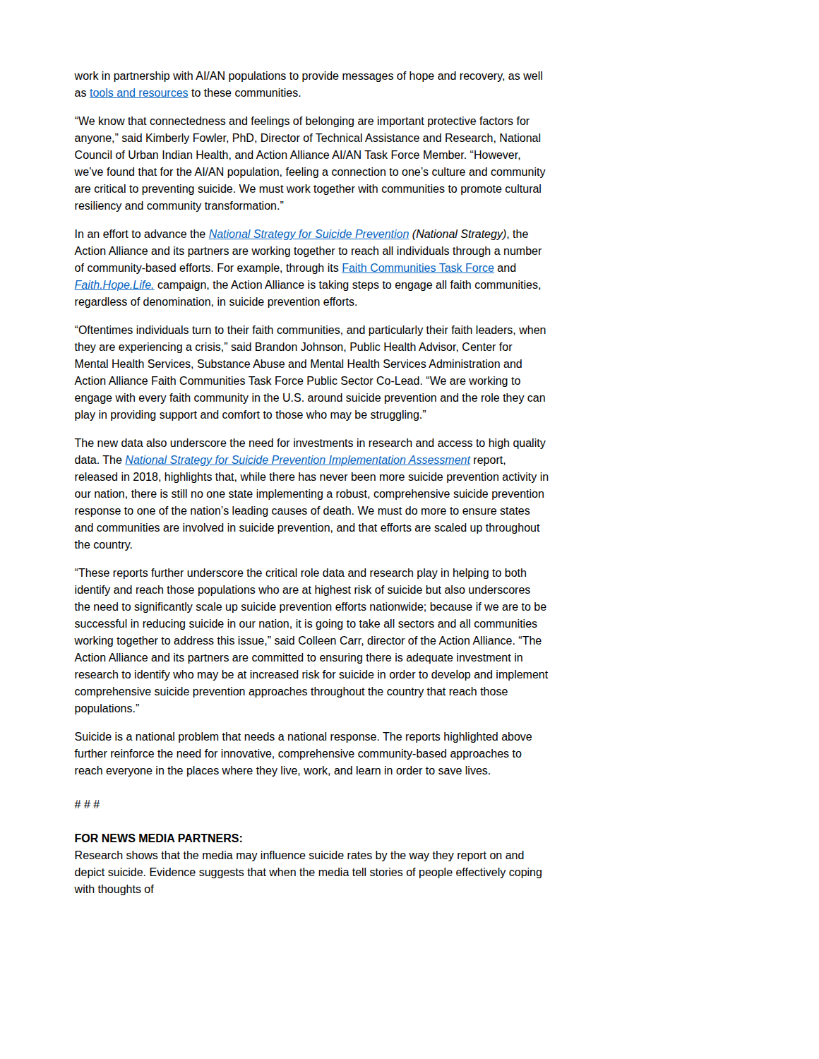work in partnership with AI/AN populations to provide messages of hope and recovery, as well as tools and resources to these communities.
“We know that connectedness and feelings of belonging are important protective factors for anyone,” said Kimberly Fowler, PhD, Director of Technical Assistance and Research, National Council of Urban Indian Health, and Action Alliance AI/AN Task Force Member. “However, we’ve found that for the AI/AN population, feeling a connection to one’s culture and community are critical to preventing suicide. We must work together with communities to promote cultural resiliency and community transformation.”
In an effort to advance the National Strategy for Suicide Prevention (National Strategy), the Action Alliance and its partners are working together to reach all individuals through a number of community-based efforts. For example, through its Faith Communities Task Force and Faith.Hope.Life. campaign, the Action Alliance is taking steps to engage all faith communities, regardless of denomination, in suicide prevention efforts.
“Oftentimes individuals turn to their faith communities, and particularly their faith leaders, when they are experiencing a crisis,” said Brandon Johnson, Public Health Advisor, Center for Mental Health Services, Substance Abuse and Mental Health Services Administration and Action Alliance Faith Communities Task Force Public Sector Co-Lead. “We are working to engage with every faith community in the U.S. around suicide prevention and the role they can play in providing support and comfort to those who may be struggling.”
The new data also underscore the need for investments in research and access to high quality data. The National Strategy for Suicide Prevention Implementation Assessment report, released in 2018, highlights that, while there has never been more suicide prevention activity in our nation, there is still no one state implementing a robust, comprehensive suicide prevention response to one of the nation’s leading causes of death. We must do more to ensure states and communities are involved in suicide prevention, and that efforts are scaled up throughout the country.
“These reports further underscore the critical role data and research play in helping to both identify and reach those populations who are at highest risk of suicide but also underscores the need to significantly scale up suicide prevention efforts nationwide; because if we are to be successful in reducing suicide in our nation, it is going to take all sectors and all communities working together to address this issue,” said Colleen Carr, director of the Action Alliance. “The Action Alliance and its partners are committed to ensuring there is adequate investment in research to identify who may be at increased risk for suicide in order to develop and implement comprehensive suicide prevention approaches throughout the country that reach those populations.”
Suicide is a national problem that needs a national response. The reports highlighted above further reinforce the need for innovative, comprehensive community-based approaches to reach everyone in the places where they live, work, and learn in order to save lives.
# # #
FOR NEWS MEDIA PARTNERS:
Research shows that the media may influence suicide rates by the way they report on and depict suicide. Evidence suggests that when the media tell stories of people effectively coping with thoughts of